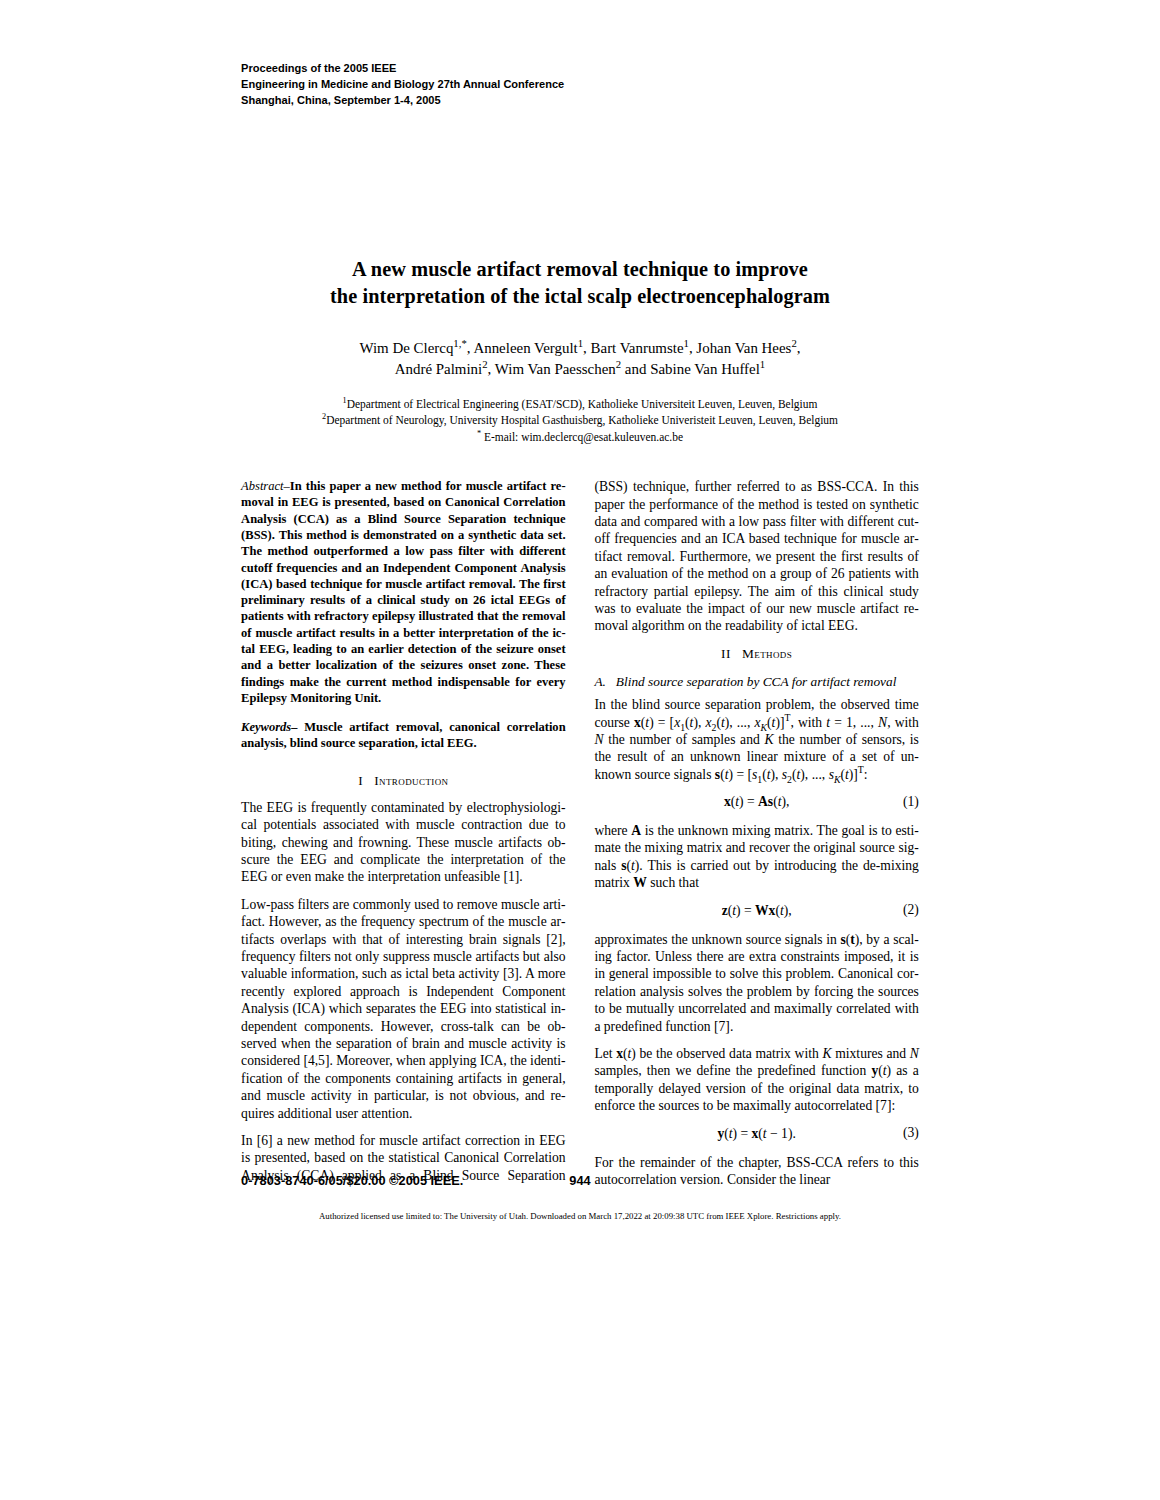Proceedings of the 2005 IEEE
Engineering in Medicine and Biology 27th Annual Conference
Shanghai, China, September 1-4, 2005
A new muscle artifact removal technique to improve
the interpretation of the ictal scalp electroencephalogram
Wim De Clercq1,*, Anneleen Vergult1, Bart Vanrumste1, Johan Van Hees2,
André Palmini2, Wim Van Paesschen2 and Sabine Van Huffel1
1Department of Electrical Engineering (ESAT/SCD), Katholieke Universiteit Leuven, Leuven, Belgium
2Department of Neurology, University Hospital Gasthuisberg, Katholieke Univeristeit Leuven, Leuven, Belgium
* E-mail: wim.declercq@esat.kuleuven.ac.be
Abstract–In this paper a new method for muscle artifact removal in EEG is presented, based on Canonical Correlation Analysis (CCA) as a Blind Source Separation technique (BSS). This method is demonstrated on a synthetic data set. The method outperformed a low pass filter with different cutoff frequencies and an Independent Component Analysis (ICA) based technique for muscle artifact removal. The first preliminary results of a clinical study on 26 ictal EEGs of patients with refractory epilepsy illustrated that the removal of muscle artifact results in a better interpretation of the ictal EEG, leading to an earlier detection of the seizure onset and a better localization of the seizures onset zone. These findings make the current method indispensable for every Epilepsy Monitoring Unit.
Keywords– Muscle artifact removal, canonical correlation analysis, blind source separation, ictal EEG.
I Introduction
The EEG is frequently contaminated by electrophysiological potentials associated with muscle contraction due to biting, chewing and frowning. These muscle artifacts obscure the EEG and complicate the interpretation of the EEG or even make the interpretation unfeasible [1].
Low-pass filters are commonly used to remove muscle artifact. However, as the frequency spectrum of the muscle artifacts overlaps with that of interesting brain signals [2], frequency filters not only suppress muscle artifacts but also valuable information, such as ictal beta activity [3]. A more recently explored approach is Independent Component Analysis (ICA) which separates the EEG into statistical independent components. However, cross-talk can be observed when the separation of brain and muscle activity is considered [4,5]. Moreover, when applying ICA, the identification of the components containing artifacts in general, and muscle activity in particular, is not obvious, and requires additional user attention.
In [6] a new method for muscle artifact correction in EEG is presented, based on the statistical Canonical Correlation Analysis (CCA) applied as a Blind Source Separation (BSS) technique, further referred to as BSS-CCA. In this paper the performance of the method is tested on synthetic data and compared with a low pass filter with different cutoff frequencies and an ICA based technique for muscle artifact removal. Furthermore, we present the first results of an evaluation of the method on a group of 26 patients with refractory partial epilepsy. The aim of this clinical study was to evaluate the impact of our new muscle artifact removal algorithm on the readability of ictal EEG.
II Methods
A. Blind source separation by CCA for artifact removal
In the blind source separation problem, the observed time course x(t) = [x1(t), x2(t), ..., xK(t)]T, with t = 1, ..., N, with N the number of samples and K the number of sensors, is the result of an unknown linear mixture of a set of unknown source signals s(t) = [s1(t), s2(t), ..., sK(t)]T:
x(t) = As(t),(1)
where A is the unknown mixing matrix. The goal is to estimate the mixing matrix and recover the original source signals s(t). This is carried out by introducing the de-mixing matrix W such that
z(t) = Wx(t),(2)
approximates the unknown source signals in s(t), by a scaling factor. Unless there are extra constraints imposed, it is in general impossible to solve this problem. Canonical correlation analysis solves the problem by forcing the sources to be mutually uncorrelated and maximally correlated with a predefined function [7].
Let x(t) be the observed data matrix with K mixtures and N samples, then we define the predefined function y(t) as a temporally delayed version of the original data matrix, to enforce the sources to be maximally autocorrelated [7]:
y(t) = x(t − 1).(3)
For the remainder of the chapter, BSS-CCA refers to this autocorrelation version. Consider the linear
0-7803-8740-6/05/$20.00 ©2005 IEEE. 944
Authorized licensed use limited to: The University of Utah. Downloaded on March 17,2022 at 20:09:38 UTC from IEEE Xplore. Restrictions apply.